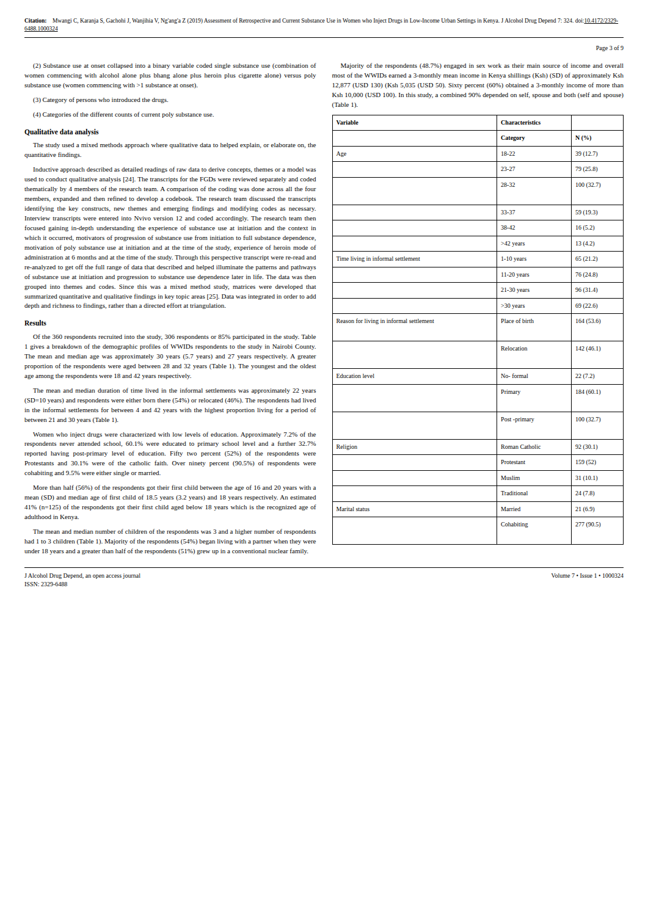Citation: Mwangi C, Karanja S, Gachohi J, Wanjihia V, Ng'ang'a Z (2019) Assessment of Retrospective and Current Substance Use in Women who Inject Drugs in Low-Income Urban Settings in Kenya. J Alcohol Drug Depend 7: 324. doi:10.4172/2329-6488.1000324
Page 3 of 9
(2) Substance use at onset collapsed into a binary variable coded single substance use (combination of women commencing with alcohol alone plus bhang alone plus heroin plus cigarette alone) versus poly substance use (women commencing with >1 substance at onset).
(3) Category of persons who introduced the drugs.
(4) Categories of the different counts of current poly substance use.
Qualitative data analysis
The study used a mixed methods approach where qualitative data to helped explain, or elaborate on, the quantitative findings.
Inductive approach described as detailed readings of raw data to derive concepts, themes or a model was used to conduct qualitative analysis [24]. The transcripts for the FGDs were reviewed separately and coded thematically by 4 members of the research team. A comparison of the coding was done across all the four members, expanded and then refined to develop a codebook. The research team discussed the transcripts identifying the key constructs, new themes and emerging findings and modifying codes as necessary. Interview transcripts were entered into Nvivo version 12 and coded accordingly. The research team then focused gaining in-depth understanding the experience of substance use at initiation and the context in which it occurred, motivators of progression of substance use from initiation to full substance dependence, motivation of poly substance use at initiation and at the time of the study, experience of heroin mode of administration at 6 months and at the time of the study. Through this perspective transcript were re-read and re-analyzed to get off the full range of data that described and helped illuminate the patterns and pathways of substance use at initiation and progression to substance use dependence later in life. The data was then grouped into themes and codes. Since this was a mixed method study, matrices were developed that summarized quantitative and qualitative findings in key topic areas [25]. Data was integrated in order to add depth and richness to findings, rather than a directed effort at triangulation.
Results
Of the 360 respondents recruited into the study, 306 respondents or 85% participated in the study. Table 1 gives a breakdown of the demographic profiles of WWIDs respondents to the study in Nairobi County. The mean and median age was approximately 30 years (5.7 years) and 27 years respectively. A greater proportion of the respondents were aged between 28 and 32 years (Table 1). The youngest and the oldest age among the respondents were 18 and 42 years respectively.
The mean and median duration of time lived in the informal settlements was approximately 22 years (SD=10 years) and respondents were either born there (54%) or relocated (46%). The respondents had lived in the informal settlements for between 4 and 42 years with the highest proportion living for a period of between 21 and 30 years (Table 1).
Women who inject drugs were characterized with low levels of education. Approximately 7.2% of the respondents never attended school, 60.1% were educated to primary school level and a further 32.7% reported having post-primary level of education. Fifty two percent (52%) of the respondents were Protestants and 30.1% were of the catholic faith. Over ninety percent (90.5%) of respondents were cohabiting and 9.5% were either single or married.
More than half (56%) of the respondents got their first child between the age of 16 and 20 years with a mean (SD) and median age of first child of 18.5 years (3.2 years) and 18 years respectively. An estimated 41% (n=125) of the respondents got their first child aged below 18 years which is the recognized age of adulthood in Kenya.
The mean and median number of children of the respondents was 3 and a higher number of respondents had 1 to 3 children (Table 1). Majority of the respondents (54%) began living with a partner when they were under 18 years and a greater than half of the respondents (51%) grew up in a conventional nuclear family.
Majority of the respondents (48.7%) engaged in sex work as their main source of income and overall most of the WWIDs earned a 3-monthly mean income in Kenya shillings (Ksh) (SD) of approximately Ksh 12,877 (USD 130) (Ksh 5,035 (USD 50). Sixty percent (60%) obtained a 3-monthly income of more than Ksh 10,000 (USD 100). In this study, a combined 90% depended on self, spouse and both (self and spouse) (Table 1).
| Variable | Characteristics | |
| --- | --- | --- |
| | Category | N (%) |
| Age | 18-22 | 39 (12.7) |
| | 23-27 | 79 (25.8) |
| | 28-32 | 100 (32.7) |
| | 33-37 | 59 (19.3) |
| | 38-42 | 16 (5.2) |
| | >42 years | 13 (4.2) |
| Time living in informal settlement | 1-10 years | 65 (21.2) |
| | 11-20 years | 76 (24.8) |
| | 21-30 years | 96 (31.4) |
| | >30 years | 69 (22.6) |
| Reason for living in informal settlement | Place of birth | 164 (53.6) |
| | Relocation | 142 (46.1) |
| Education level | No- formal | 22 (7.2) |
| | Primary | 184 (60.1) |
| | Post -primary | 100 (32.7) |
| Religion | Roman Catholic | 92 (30.1) |
| | Protestant | 159 (52) |
| | Muslim | 31 (10.1) |
| | Traditional | 24 (7.8) |
| Marital status | Married | 21 (6.9) |
| | Cohabiting | 277 (90.5) |
J Alcohol Drug Depend, an open access journal
ISSN: 2329-6488
Volume 7 • Issue 1 • 1000324